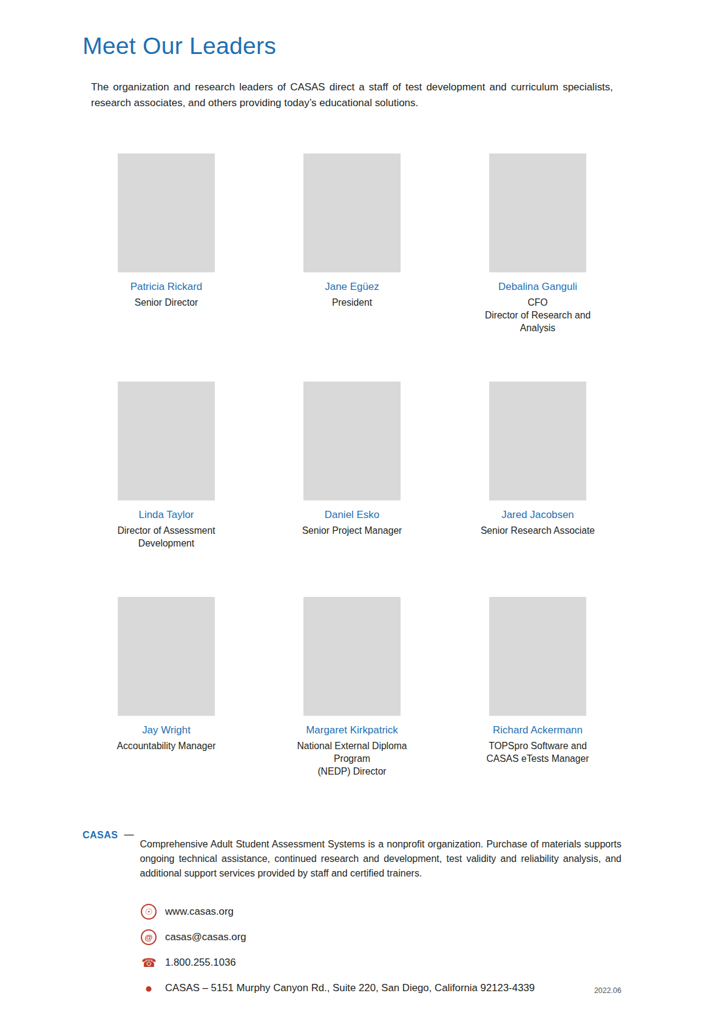Meet Our Leaders
The organization and research leaders of CASAS direct a staff of test development and curriculum specialists, research associates, and others providing today’s educational solutions.
Patricia Rickard
Senior Director
Jane Egüez
President
Debalina Ganguli
CFO
Director of Research and Analysis
Linda Taylor
Director of Assessment Development
Daniel Esko
Senior Project Manager
Jared Jacobsen
Senior Research Associate
Jay Wright
Accountability Manager
Margaret Kirkpatrick
National External Diploma Program
(NEDP) Director
Richard Ackermann
TOPSpro Software and
CASAS eTests Manager
CASAS —
Comprehensive Adult Student Assessment Systems is a nonprofit organization. Purchase of materials supports ongoing technical assistance, continued research and development, test validity and reliability analysis, and additional support services provided by staff and certified trainers.
☉ www.casas.org
@ casas@casas.org
☎ 1.800.255.1036
● CASAS – 5151 Murphy Canyon Rd., Suite 220, San Diego, California 92123-4339 2022.06